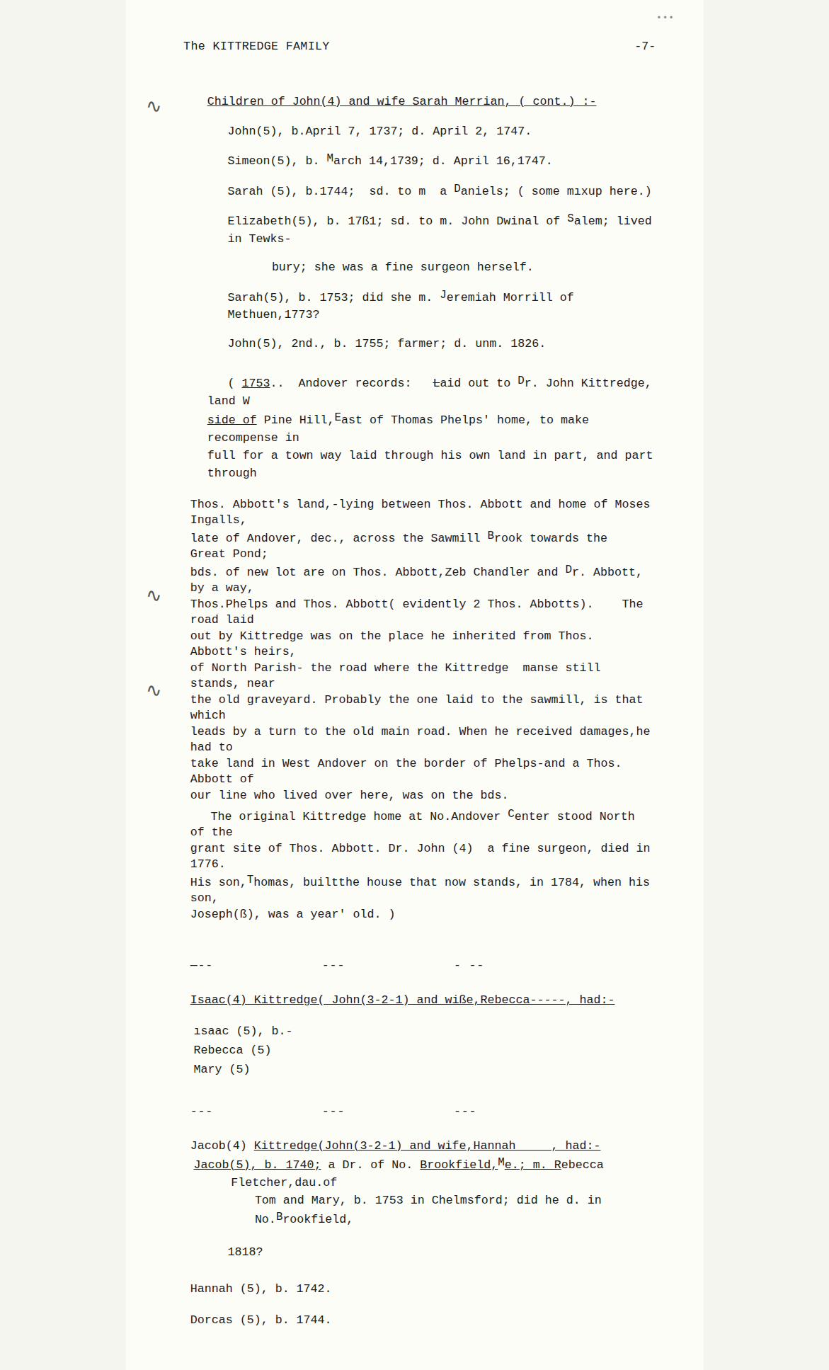•••
The KITTREDGE FAMILY
-7-
∿
Children of John(4) and wife Sarah Merrian, ( cont.) :-
John(5), b.April 7, 1737; d. April 2, 1747.
Simeon(5), b. March 14,1739; d. April 16,1747.
Sarah (5), b.1744; sd. to m a Daniels; ( some mıxup here.)
Elizabeth(5), b. 17ß1; sd. to m. John Dwinal of Salem; lived in Tewks-
bury; she was a fine surgeon herself.
Sarah(5), b. 1753; did she m. Jeremiah Morrill of Methuen,1773?
John(5), 2nd., b. 1755; farmer; d. unm. 1826.
( 1753.. Andover records: Laid out to Dr. John Kittredge, land W
side of Pine Hill,East of Thomas Phelps' home, to make recompense in
full for a town way laid through his own land in part, and part through
Thos. Abbott's land,-lying between Thos. Abbott and home of Moses Ingalls,
late of Andover, dec., across the Sawmill Brook towards the Great Pond;
bds. of new lot are on Thos. Abbott,Zeb Chandler and Dr. Abbott, by a way,
Thos.Phelps and Thos. Abbott( evidently 2 Thos. Abbotts). The road laid
out by Kittredge was on the place he inherited from Thos. Abbott's heirs,
of North Parish- the road where the Kittredge manse still stands, near
the old graveyard. Probably the one laid to the sawmill, is that which
leads by a turn to the old main road. When he received damages,he had to
take land in West Andover on the border of Phelps-and a Thos. Abbott of
our line who lived over here, was on the bds.
The original Kittredge home at No.Andover Center stood North of the
grant site of Thos. Abbott. Dr. John (4) a fine surgeon, died in 1776.
His son,Thomas, built⁠the house that now stands, in 1784, when his son,
Joseph(ß), was a year' old. )
—-- --- - --
Isaac(4) Kittredge( John(3-2-1) and wiße,Rebecca-----, had:-
ısaac (5), b.-
Rebecca (5)
Mary (5)
--- --- ---
∿
Jacob(4) Kittredge(John(3-2-1) and wife,Hannah , had:-
Jacob(5), b. 1740; a Dr. of No. Brookfield, Me.; m. Rebecca Fletcher,dau.of
Tom and Mary, b. 1753 in Chelmsford; did he d. in No.Brookfield,
1818?
Hannah (5), b. 1742.
Dorcas (5), b. 1744.
∿